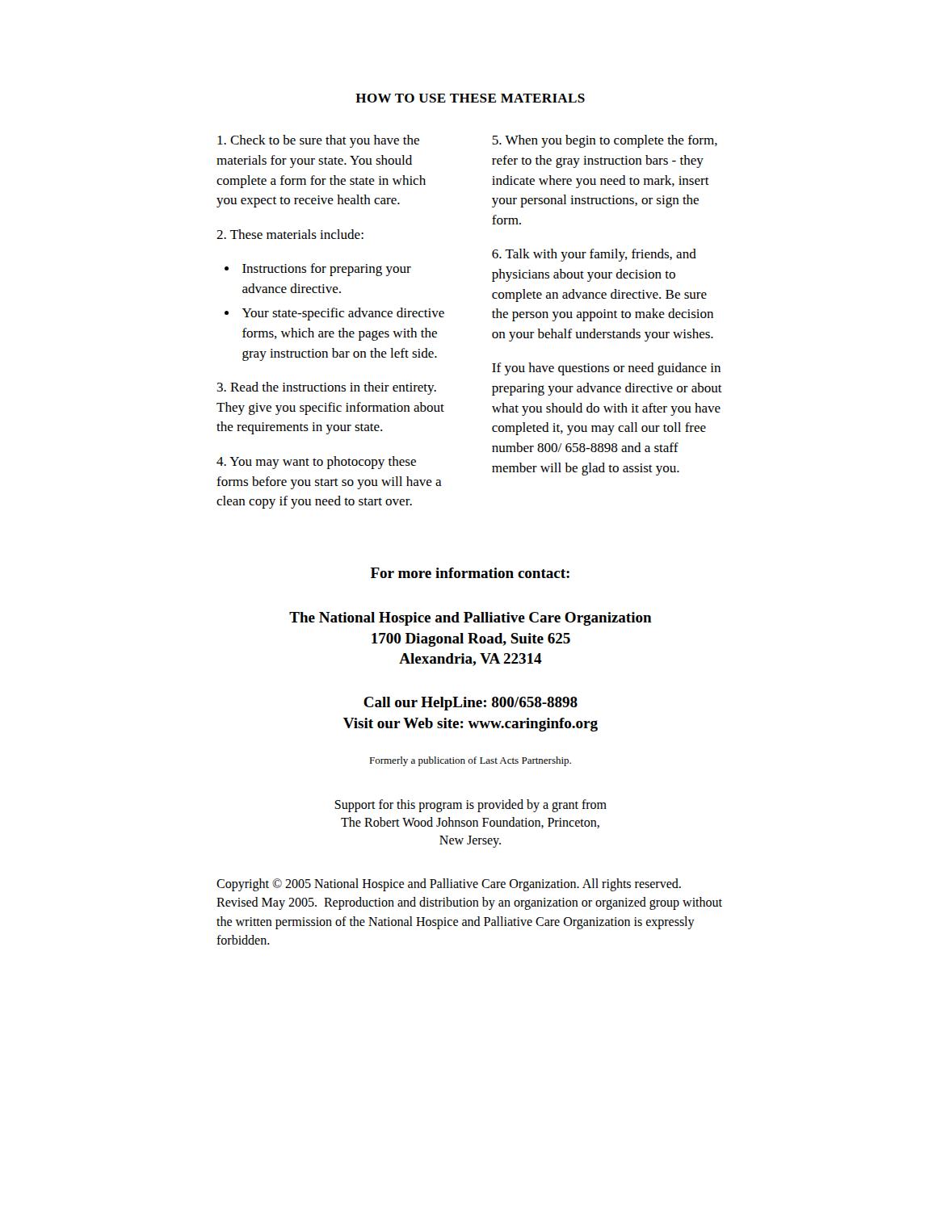HOW TO USE THESE MATERIALS
1. Check to be sure that you have the materials for your state. You should complete a form for the state in which you expect to receive health care.
2. These materials include:
Instructions for preparing your advance directive.
Your state-specific advance directive forms, which are the pages with the gray instruction bar on the left side.
3. Read the instructions in their entirety. They give you specific information about the requirements in your state.
4. You may want to photocopy these forms before you start so you will have a clean copy if you need to start over.
5. When you begin to complete the form, refer to the gray instruction bars - they indicate where you need to mark, insert your personal instructions, or sign the form.
6. Talk with your family, friends, and physicians about your decision to complete an advance directive. Be sure the person you appoint to make decision on your behalf understands your wishes.
If you have questions or need guidance in preparing your advance directive or about what you should do with it after you have completed it, you may call our toll free number 800/ 658-8898 and a staff member will be glad to assist you.
For more information contact:
The National Hospice and Palliative Care Organization
1700 Diagonal Road, Suite 625
Alexandria, VA 22314
Call our HelpLine: 800/658-8898
Visit our Web site: www.caringinfo.org
Formerly a publication of Last Acts Partnership.
Support for this program is provided by a grant from
The Robert Wood Johnson Foundation, Princeton,
New Jersey.
Copyright © 2005 National Hospice and Palliative Care Organization. All rights reserved. Revised May 2005. Reproduction and distribution by an organization or organized group without the written permission of the National Hospice and Palliative Care Organization is expressly forbidden.